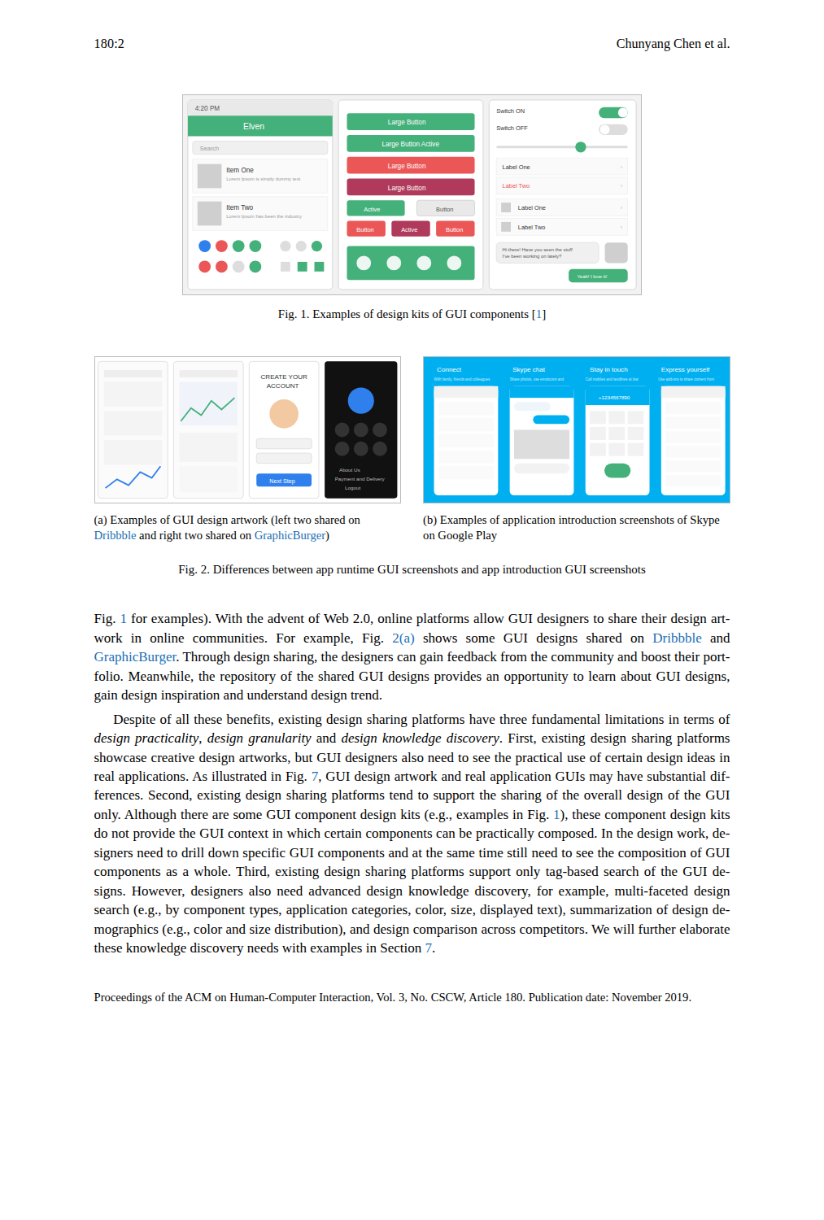180:2
Chunyang Chen et al.
Fig. 1. Examples of design kits of GUI components [1]
(a) Examples of GUI design artwork (left two shared on Dribbble and right two shared on GraphicBurger)
(b) Examples of application introduction screenshots of Skype on Google Play
Fig. 2. Differences between app runtime GUI screenshots and app introduction GUI screenshots
Fig. 1 for examples). With the advent of Web 2.0, online platforms allow GUI designers to share their design artwork in online communities. For example, Fig. 2(a) shows some GUI designs shared on Dribbble and GraphicBurger. Through design sharing, the designers can gain feedback from the community and boost their portfolio. Meanwhile, the repository of the shared GUI designs provides an opportunity to learn about GUI designs, gain design inspiration and understand design trend.
Despite of all these benefits, existing design sharing platforms have three fundamental limitations in terms of design practicality, design granularity and design knowledge discovery. First, existing design sharing platforms showcase creative design artworks, but GUI designers also need to see the practical use of certain design ideas in real applications. As illustrated in Fig. 7, GUI design artwork and real application GUIs may have substantial differences. Second, existing design sharing platforms tend to support the sharing of the overall design of the GUI only. Although there are some GUI component design kits (e.g., examples in Fig. 1), these component design kits do not provide the GUI context in which certain components can be practically composed. In the design work, designers need to drill down specific GUI components and at the same time still need to see the composition of GUI components as a whole. Third, existing design sharing platforms support only tag-based search of the GUI designs. However, designers also need advanced design knowledge discovery, for example, multi-faceted design search (e.g., by component types, application categories, color, size, displayed text), summarization of design demographics (e.g., color and size distribution), and design comparison across competitors. We will further elaborate these knowledge discovery needs with examples in Section 7.
Proceedings of the ACM on Human-Computer Interaction, Vol. 3, No. CSCW, Article 180. Publication date: November 2019.